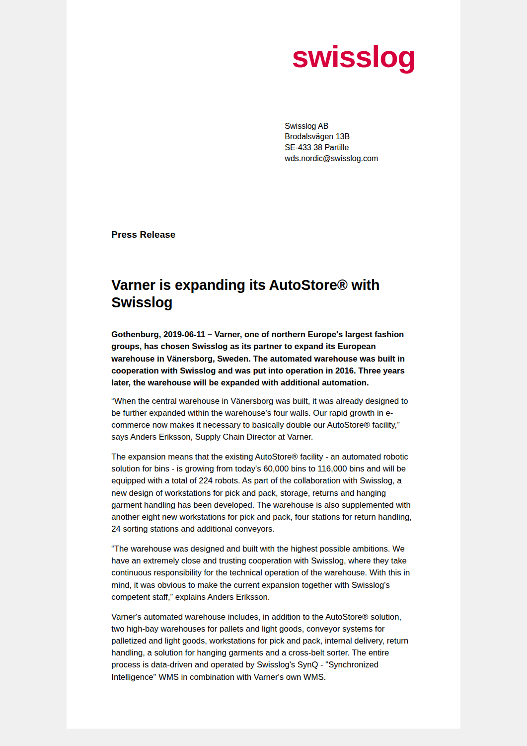swisslog
Swisslog AB
Brodalsvägen 13B
SE-433 38 Partille
wds.nordic@swisslog.com
Press Release
Varner is expanding its AutoStore® with Swisslog
Gothenburg, 2019-06-11 – Varner, one of northern Europe's largest fashion groups, has chosen Swisslog as its partner to expand its European warehouse in Vänersborg, Sweden. The automated warehouse was built in cooperation with Swisslog and was put into operation in 2016. Three years later, the warehouse will be expanded with additional automation.
“When the central warehouse in Vänersborg was built, it was already designed to be further expanded within the warehouse's four walls. Our rapid growth in e-commerce now makes it necessary to basically double our AutoStore® facility,” says Anders Eriksson, Supply Chain Director at Varner.
The expansion means that the existing AutoStore® facility - an automated robotic solution for bins - is growing from today's 60,000 bins to 116,000 bins and will be equipped with a total of 224 robots. As part of the collaboration with Swisslog, a new design of workstations for pick and pack, storage, returns and hanging garment handling has been developed. The warehouse is also supplemented with another eight new workstations for pick and pack, four stations for return handling, 24 sorting stations and additional conveyors.
“The warehouse was designed and built with the highest possible ambitions. We have an extremely close and trusting cooperation with Swisslog, where they take continuous responsibility for the technical operation of the warehouse. With this in mind, it was obvious to make the current expansion together with Swisslog's competent staff,” explains Anders Eriksson.
Varner's automated warehouse includes, in addition to the AutoStore® solution, two high-bay warehouses for pallets and light goods, conveyor systems for palletized and light goods, workstations for pick and pack, internal delivery, return handling, a solution for hanging garments and a cross-belt sorter. The entire process is data-driven and operated by Swisslog's SynQ - "Synchronized Intelligence" WMS in combination with Varner's own WMS.